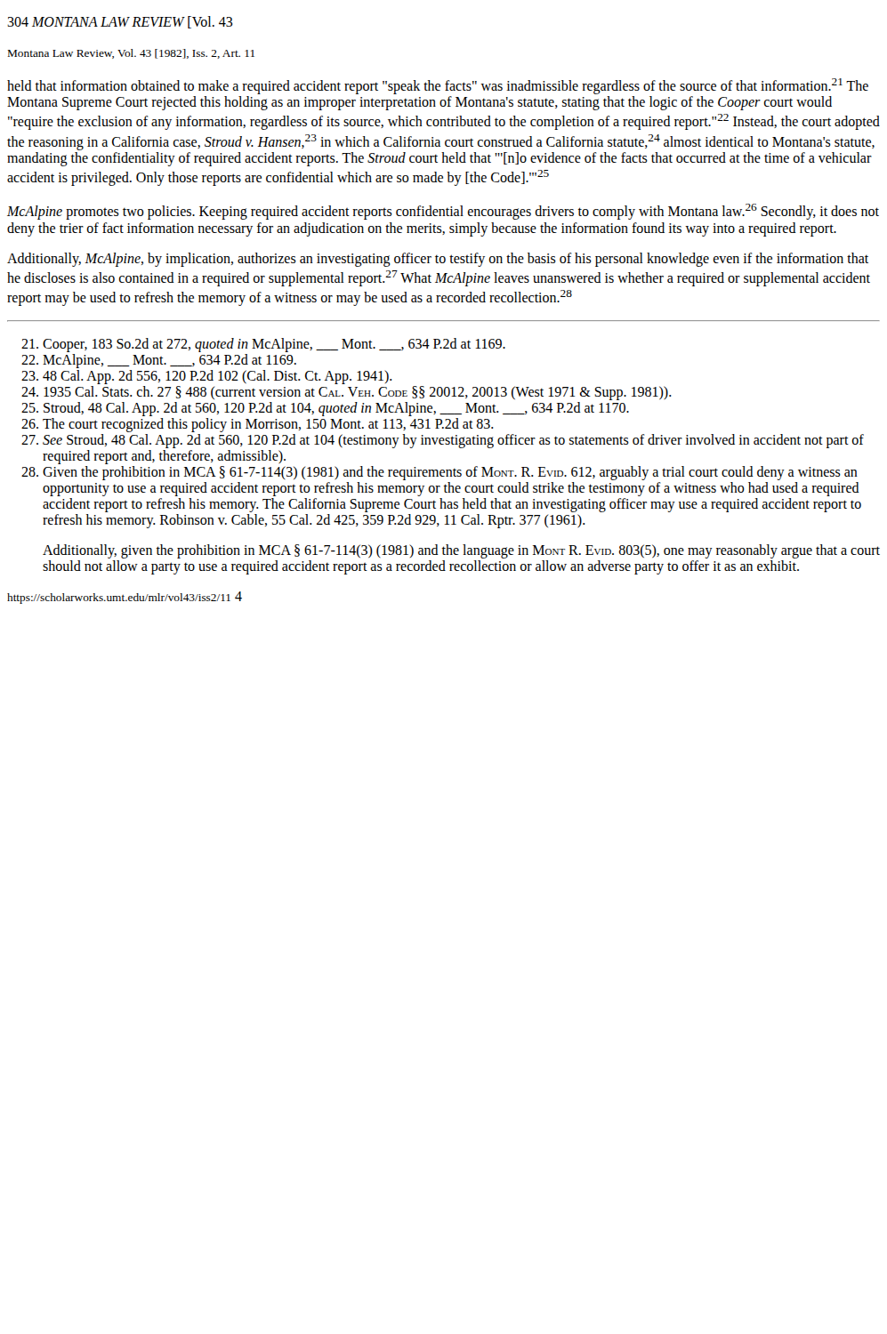304 MONTANA LAW REVIEW [Vol. 43
Montana Law Review, Vol. 43 [1982], Iss. 2, Art. 11
held that information obtained to make a required accident report "speak the facts" was inadmissible regardless of the source of that information.21 The Montana Supreme Court rejected this holding as an improper interpretation of Montana's statute, stating that the logic of the Cooper court would "require the exclusion of any information, regardless of its source, which contributed to the completion of a required report."22 Instead, the court adopted the reasoning in a California case, Stroud v. Hansen,23 in which a California court construed a California statute,24 almost identical to Montana's statute, mandating the confidentiality of required accident reports. The Stroud court held that "'[n]o evidence of the facts that occurred at the time of a vehicular accident is privileged. Only those reports are confidential which are so made by [the Code].'"25
McAlpine promotes two policies. Keeping required accident reports confidential encourages drivers to comply with Montana law.26 Secondly, it does not deny the trier of fact information necessary for an adjudication on the merits, simply because the information found its way into a required report.
Additionally, McAlpine, by implication, authorizes an investigating officer to testify on the basis of his personal knowledge even if the information that he discloses is also contained in a required or supplemental report.27 What McAlpine leaves unanswered is whether a required or supplemental accident report may be used to refresh the memory of a witness or may be used as a recorded recollection.28
Cooper, 183 So.2d at 272, quoted in McAlpine, ___ Mont. ___, 634 P.2d at 1169.
McAlpine, ___ Mont. ___, 634 P.2d at 1169.
48 Cal. App. 2d 556, 120 P.2d 102 (Cal. Dist. Ct. App. 1941).
1935 Cal. Stats. ch. 27 § 488 (current version at Cal. Veh. Code §§ 20012, 20013 (West 1971 & Supp. 1981)).
Stroud, 48 Cal. App. 2d at 560, 120 P.2d at 104, quoted in McAlpine, ___ Mont. ___, 634 P.2d at 1170.
The court recognized this policy in Morrison, 150 Mont. at 113, 431 P.2d at 83.
See Stroud, 48 Cal. App. 2d at 560, 120 P.2d at 104 (testimony by investigating officer as to statements of driver involved in accident not part of required report and, therefore, admissible).
Given the prohibition in MCA § 61-7-114(3) (1981) and the requirements of Mont. R. Evid. 612, arguably a trial court could deny a witness an opportunity to use a required accident report to refresh his memory or the court could strike the testimony of a witness who had used a required accident report to refresh his memory. The California Supreme Court has held that an investigating officer may use a required accident report to refresh his memory. Robinson v. Cable, 55 Cal. 2d 425, 359 P.2d 929, 11 Cal. Rptr. 377 (1961).
Additionally, given the prohibition in MCA § 61-7-114(3) (1981) and the language in Mont R. Evid. 803(5), one may reasonably argue that a court should not allow a party to use a required accident report as a recorded recollection or allow an adverse party to offer it as an exhibit.
https://scholarworks.umt.edu/mlr/vol43/iss2/11 4